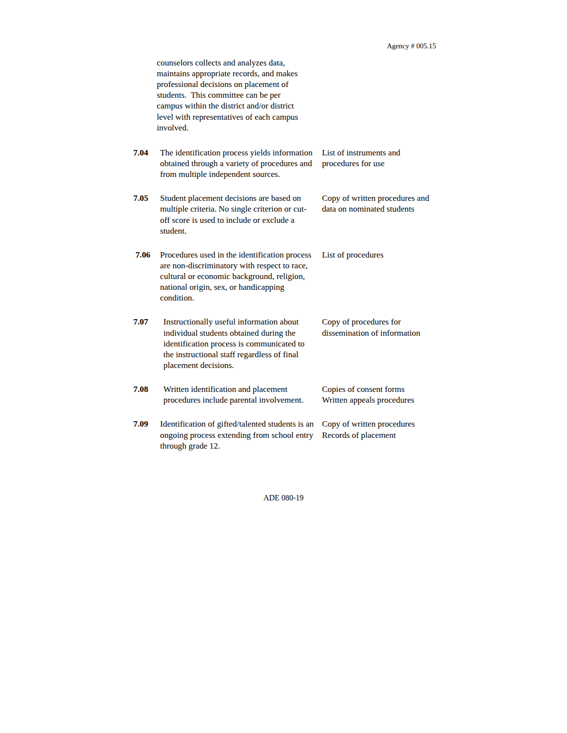Agency # 005.15
counselors collects and analyzes data, maintains appropriate records, and makes professional decisions on placement of students. This committee can be per campus within the district and/or district level with representatives of each campus involved.
7.04
The identification process yields information obtained through a variety of procedures and from multiple independent sources.
List of instruments and procedures for use
7.05
Student placement decisions are based on multiple criteria. No single criterion or cut-off score is used to include or exclude a student.
Copy of written procedures and data on nominated students
7.06
Procedures used in the identification process are non-discriminatory with respect to race, cultural or economic background, religion, national origin, sex, or handicapping condition.
List of procedures
7.07
Instructionally useful information about individual students obtained during the identification process is communicated to the instructional staff regardless of final placement decisions.
Copy of procedures for dissemination of information
7.08
Written identification and placement procedures include parental involvement.
Copies of consent forms
Written appeals procedures
7.09
Identification of gifted/talented students is an ongoing process extending from school entry through grade 12.
Copy of written procedures
Records of placement
ADE 080-19